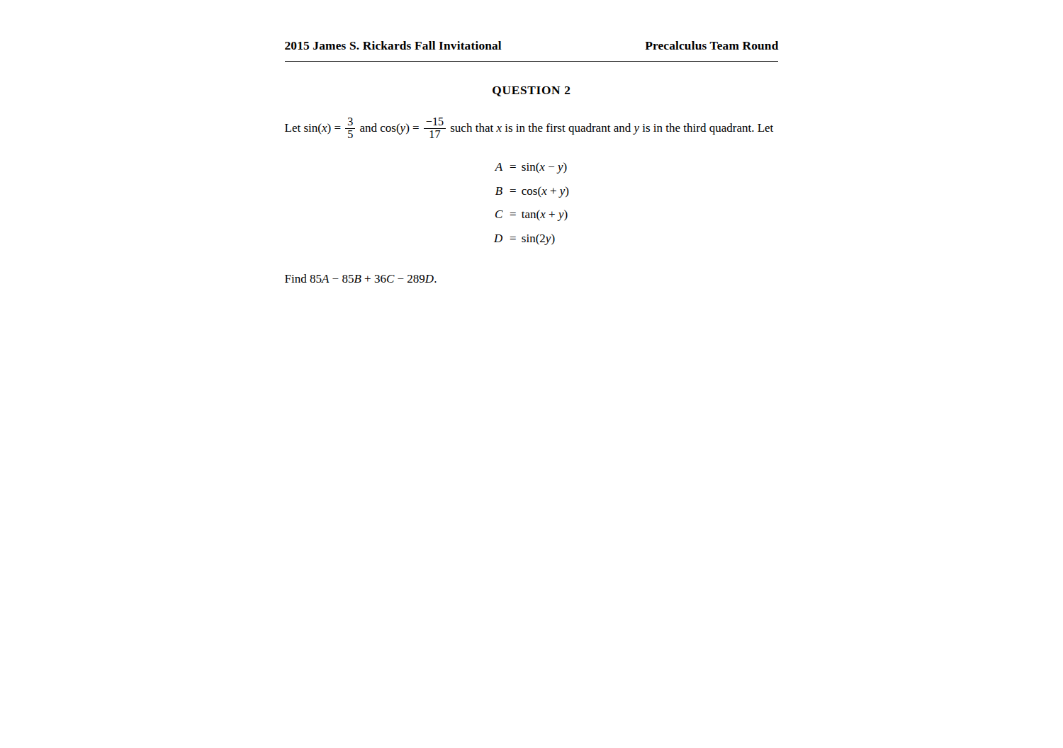2015 James S. Rickards Fall Invitational
Precalculus Team Round
QUESTION 2
Let sin(x) = 35 and cos(y) = −1517 such that x is in the first quadrant and y is in the third quadrant. Let
| A | = | sin ( x − y ) |
| B | = | cos ( x + y ) |
| C | = | tan ( x + y ) |
| D | = | sin (2 y ) |
Find 85A − 85B + 36C − 289D.